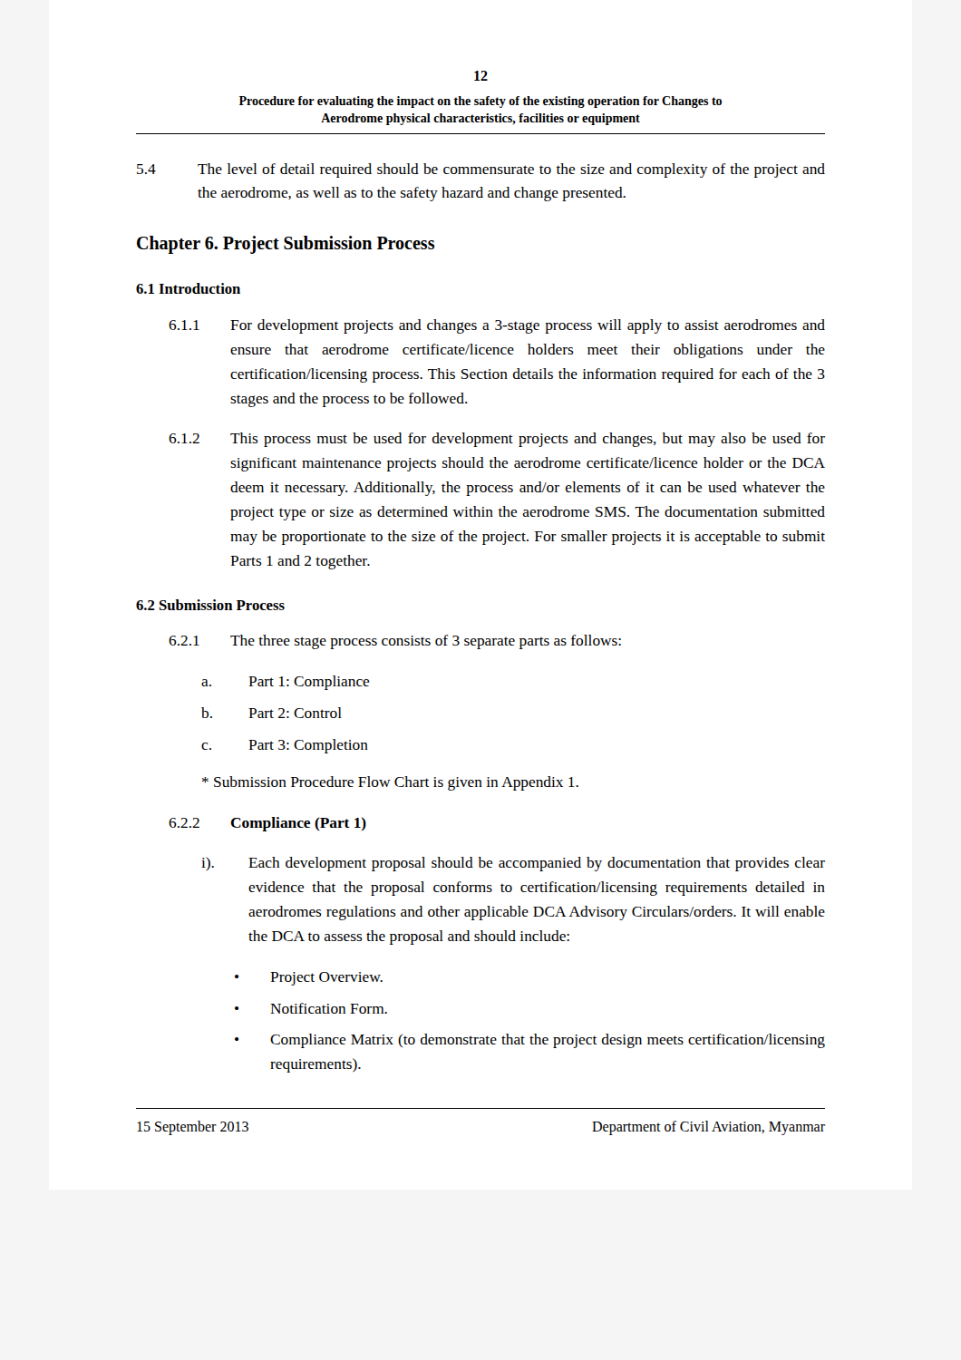12
Procedure for evaluating the impact on the safety of the existing operation for Changes to
Aerodrome physical characteristics, facilities or equipment
5.4
The level of detail required should be commensurate to the size and complexity of the project and the aerodrome, as well as to the safety hazard and change presented.
Chapter 6. Project Submission Process
6.1 Introduction
6.1.1
For development projects and changes a 3-stage process will apply to assist aerodromes and ensure that aerodrome certificate/licence holders meet their obligations under the certification/licensing process. This Section details the information required for each of the 3 stages and the process to be followed.
6.1.2
This process must be used for development projects and changes, but may also be used for significant maintenance projects should the aerodrome certificate/licence holder or the DCA deem it necessary. Additionally, the process and/or elements of it can be used whatever the project type or size as determined within the aerodrome SMS. The documentation submitted may be proportionate to the size of the project. For smaller projects it is acceptable to submit Parts 1 and 2 together.
6.2 Submission Process
6.2.1
The three stage process consists of 3 separate parts as follows:
a.
Part 1: Compliance
b.
Part 2: Control
c.
Part 3: Completion
* Submission Procedure Flow Chart is given in Appendix 1.
6.2.2
Compliance (Part 1)
i).
Each development proposal should be accompanied by documentation that provides clear evidence that the proposal conforms to certification/licensing requirements detailed in aerodromes regulations and other applicable DCA Advisory Circulars/orders. It will enable the DCA to assess the proposal and should include:
•
Project Overview.
•
Notification Form.
•
Compliance Matrix (to demonstrate that the project design meets certification/licensing requirements).
15 September 2013 Department of Civil Aviation, Myanmar